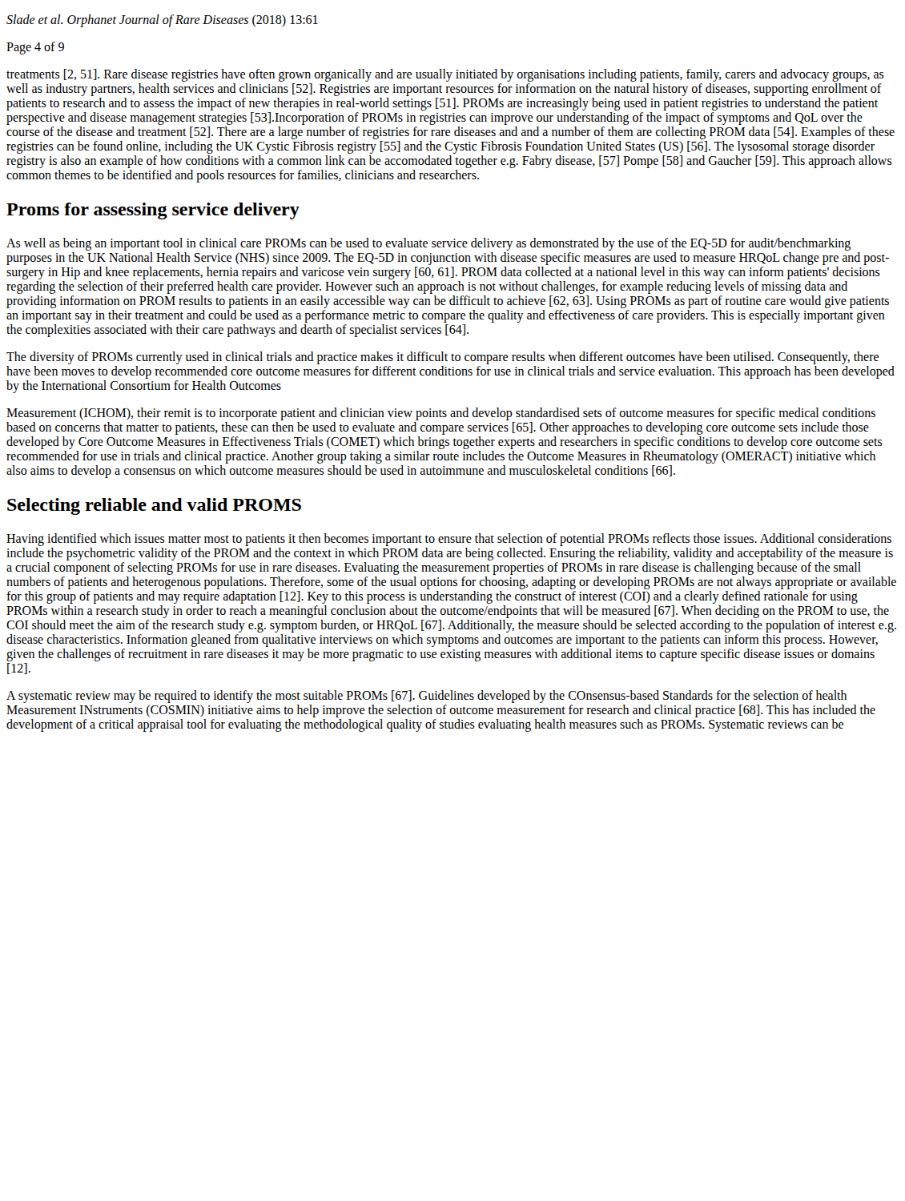Slade et al. Orphanet Journal of Rare Diseases (2018) 13:61
Page 4 of 9
treatments [2, 51]. Rare disease registries have often grown organically and are usually initiated by organisations including patients, family, carers and advocacy groups, as well as industry partners, health services and clinicians [52]. Registries are important resources for information on the natural history of diseases, supporting enrollment of patients to research and to assess the impact of new therapies in real-world settings [51]. PROMs are increasingly being used in patient registries to understand the patient perspective and disease management strategies [53].Incorporation of PROMs in registries can improve our understanding of the impact of symptoms and QoL over the course of the disease and treatment [52]. There are a large number of registries for rare diseases and and a number of them are collecting PROM data [54]. Examples of these registries can be found online, including the UK Cystic Fibrosis registry [55] and the Cystic Fibrosis Foundation United States (US) [56]. The lysosomal storage disorder registry is also an example of how conditions with a common link can be accomodated together e.g. Fabry disease, [57] Pompe [58] and Gaucher [59]. This approach allows common themes to be identified and pools resources for families, clinicians and researchers.
Proms for assessing service delivery
As well as being an important tool in clinical care PROMs can be used to evaluate service delivery as demonstrated by the use of the EQ-5D for audit/benchmarking purposes in the UK National Health Service (NHS) since 2009. The EQ-5D in conjunction with disease specific measures are used to measure HRQoL change pre and post-surgery in Hip and knee replacements, hernia repairs and varicose vein surgery [60, 61]. PROM data collected at a national level in this way can inform patients' decisions regarding the selection of their preferred health care provider. However such an approach is not without challenges, for example reducing levels of missing data and providing information on PROM results to patients in an easily accessible way can be difficult to achieve [62, 63]. Using PROMs as part of routine care would give patients an important say in their treatment and could be used as a performance metric to compare the quality and effectiveness of care providers. This is especially important given the complexities associated with their care pathways and dearth of specialist services [64].
The diversity of PROMs currently used in clinical trials and practice makes it difficult to compare results when different outcomes have been utilised. Consequently, there have been moves to develop recommended core outcome measures for different conditions for use in clinical trials and service evaluation. This approach has been developed by the International Consortium for Health Outcomes
Measurement (ICHOM), their remit is to incorporate patient and clinician view points and develop standardised sets of outcome measures for specific medical conditions based on concerns that matter to patients, these can then be used to evaluate and compare services [65]. Other approaches to developing core outcome sets include those developed by Core Outcome Measures in Effectiveness Trials (COMET) which brings together experts and researchers in specific conditions to develop core outcome sets recommended for use in trials and clinical practice. Another group taking a similar route includes the Outcome Measures in Rheumatology (OMERACT) initiative which also aims to develop a consensus on which outcome measures should be used in autoimmune and musculoskeletal conditions [66].
Selecting reliable and valid PROMS
Having identified which issues matter most to patients it then becomes important to ensure that selection of potential PROMs reflects those issues. Additional considerations include the psychometric validity of the PROM and the context in which PROM data are being collected. Ensuring the reliability, validity and acceptability of the measure is a crucial component of selecting PROMs for use in rare diseases. Evaluating the measurement properties of PROMs in rare disease is challenging because of the small numbers of patients and heterogenous populations. Therefore, some of the usual options for choosing, adapting or developing PROMs are not always appropriate or available for this group of patients and may require adaptation [12]. Key to this process is understanding the construct of interest (COI) and a clearly defined rationale for using PROMs within a research study in order to reach a meaningful conclusion about the outcome/endpoints that will be measured [67]. When deciding on the PROM to use, the COI should meet the aim of the research study e.g. symptom burden, or HRQoL [67]. Additionally, the measure should be selected according to the population of interest e.g. disease characteristics. Information gleaned from qualitative interviews on which symptoms and outcomes are important to the patients can inform this process. However, given the challenges of recruitment in rare diseases it may be more pragmatic to use existing measures with additional items to capture specific disease issues or domains [12].
A systematic review may be required to identify the most suitable PROMs [67]. Guidelines developed by the COnsensus-based Standards for the selection of health Measurement INstruments (COSMIN) initiative aims to help improve the selection of outcome measurement for research and clinical practice [68]. This has included the development of a critical appraisal tool for evaluating the methodological quality of studies evaluating health measures such as PROMs. Systematic reviews can be